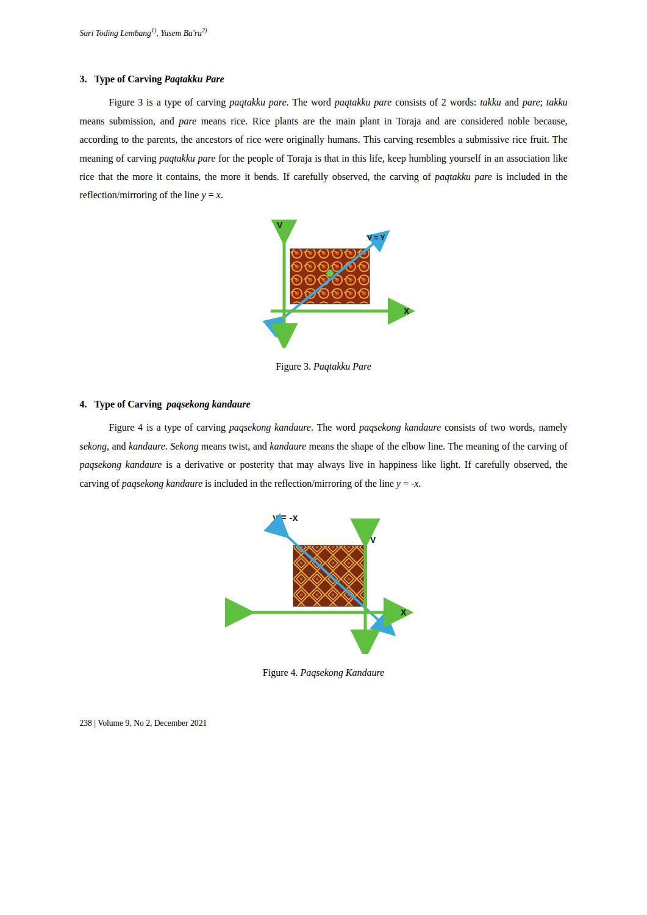Suri Toding Lembang1), Yusem Ba'ru2)
3. Type of Carving Paqtakku Pare
Figure 3 is a type of carving paqtakku pare. The word paqtakku pare consists of 2 words: takku and pare; takku means submission, and pare means rice. Rice plants are the main plant in Toraja and are considered noble because, according to the parents, the ancestors of rice were originally humans. This carving resembles a submissive rice fruit. The meaning of carving paqtakku pare for the people of Toraja is that in this life, keep humbling yourself in an association like rice that the more it contains, the more it bends. If carefully observed, the carving of paqtakku pare is included in the reflection/mirroring of the line y = x.
V X V = Y
Figure 3. Paqtakku Pare
4. Type of Carving paqsekong kandaure
Figure 4 is a type of carving paqsekong kandaure. The word paqsekong kandaure consists of two words, namely sekong, and kandaure. Sekong means twist, and kandaure means the shape of the elbow line. The meaning of the carving of paqsekong kandaure is a derivative or posterity that may always live in happiness like light. If carefully observed, the carving of paqsekong kandaure is included in the reflection/mirroring of the line y = -x.
y = -x V X
Figure 4. Paqsekong Kandaure
238 | Volume 9, No 2, December 2021